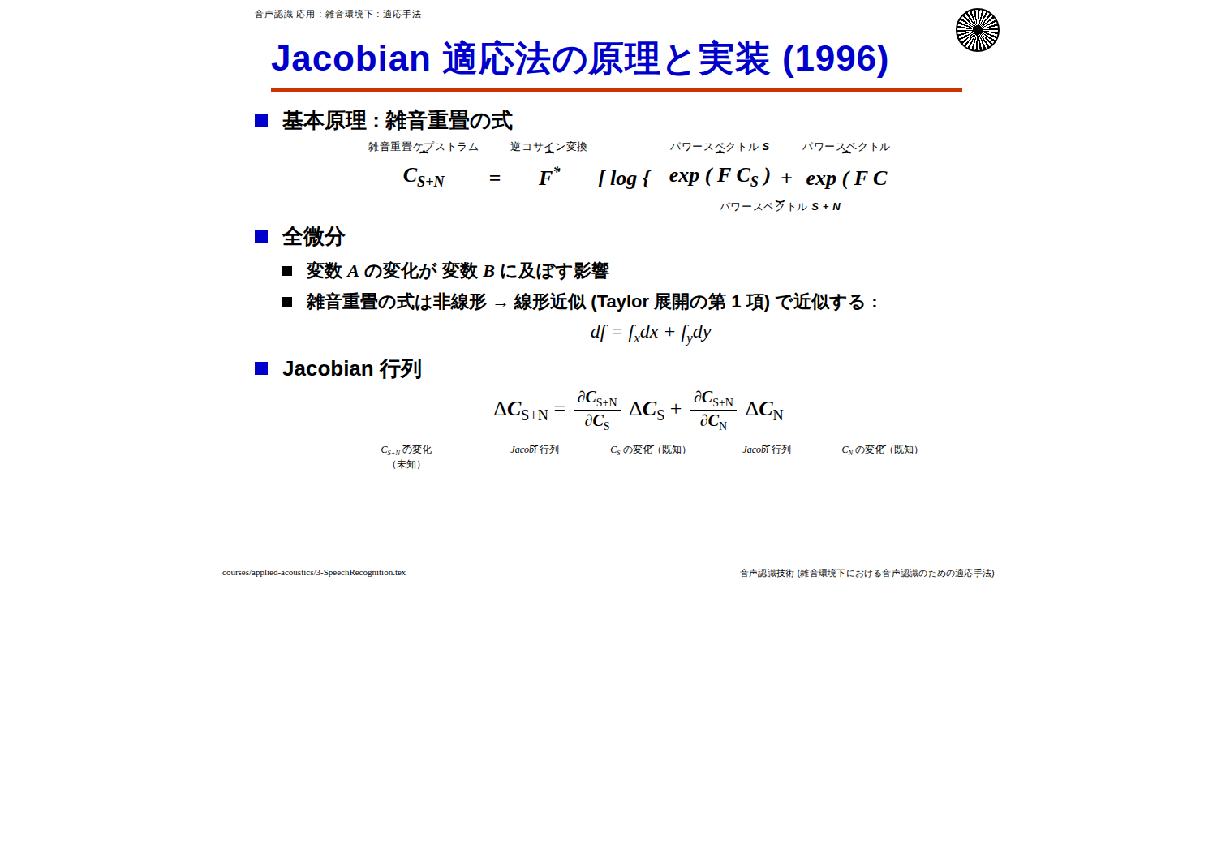音声認識 応用 : 雑音環境下 : 適応手法
Jacobian 適応法の原理と実装 (1996)
基本原理 : 雑音重畳の式
| 雑音重畳ケプストラム | | 逆コサイン変換 | | | パワースペクトル S | | パワースペクトル |
| ⏞ | | ⏞ | | | ⏞ | | ⏞ |
| C S+N | = | F * | [ log { | | exp ( F C S ) | + | exp ( F C |
| | | | | | ⏟ パワースペクトル S + N |
全微分
変数 A の変化が 変数 B に及ぼす影響
雑音重畳の式は非線形 → 線形近似 (Taylor 展開の第 1 項) で近似する :
df = fxdx + fydy
Jacobian 行列
ΔCS+N = ∂CS+N ∂CS ΔCS + ∂CS+N ∂CN ΔCN
⏟ CS+N の変化
（未知）
⏟ Jacobi 行列
⏟ CS の変化（既知）
⏟ Jacobi 行列
⏟ CN の変化（既知）
courses/applied-acoustics/3-SpeechRecognition.tex
音声認識技術 (雑音環境下における音声認識のための適応手法)